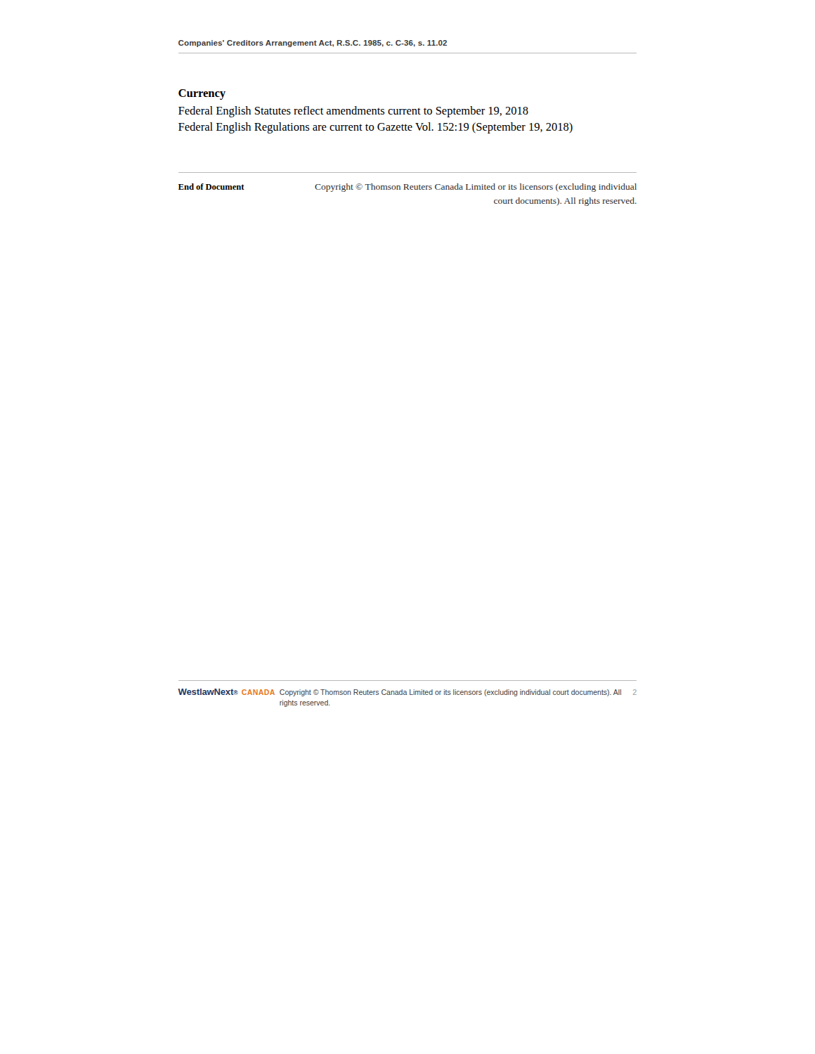Companies' Creditors Arrangement Act, R.S.C. 1985, c. C-36, s. 11.02
Currency
Federal English Statutes reflect amendments current to September 19, 2018
Federal English Regulations are current to Gazette Vol. 152:19 (September 19, 2018)
End of Document
Copyright © Thomson Reuters Canada Limited or its licensors (excluding individual court documents). All rights reserved.
Westlaw Next® CANADA Copyright © Thomson Reuters Canada Limited or its licensors (excluding individual court documents). All rights reserved. 2